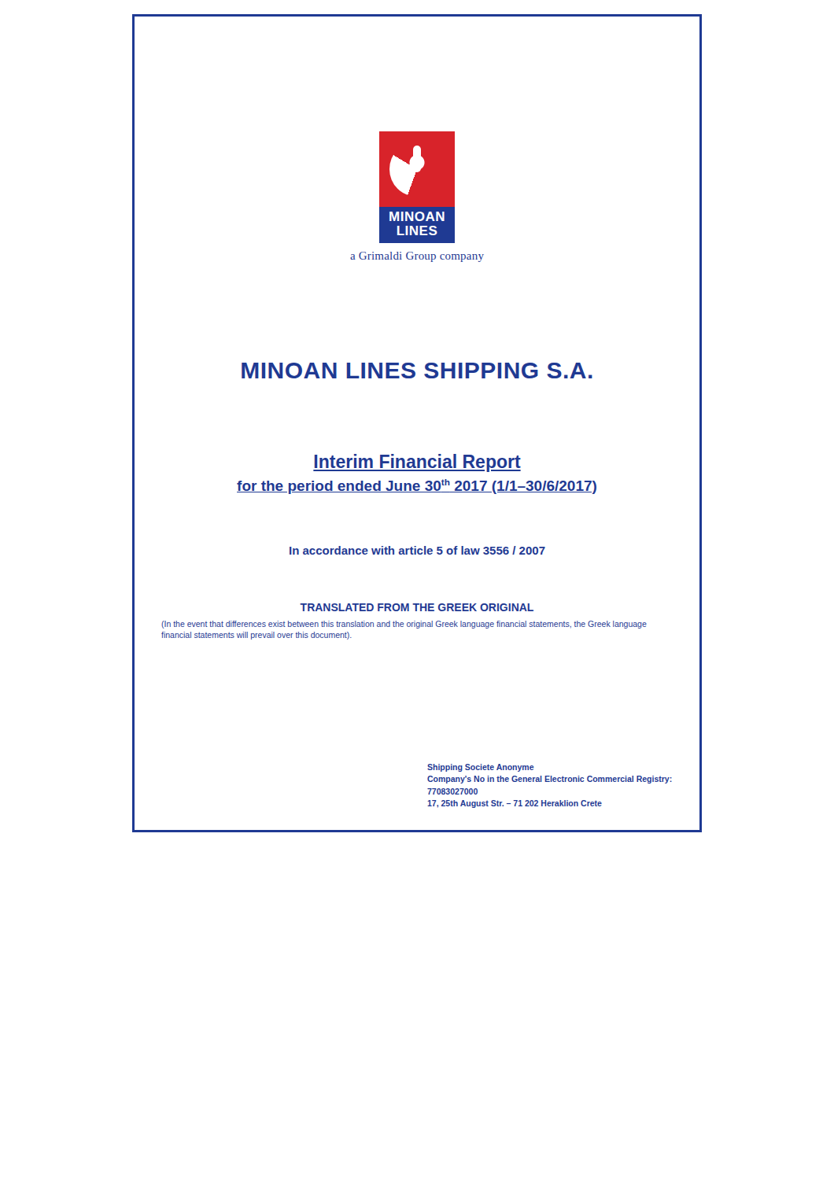MINOAN
LINES
a Grimaldi Group company
MINOAN LINES SHIPPING S.A.
Interim Financial Report
for the period ended June 30th 2017 (1/1–30/6/2017)
In accordance with article 5 of law 3556 / 2007
TRANSLATED FROM THE GREEK ORIGINAL
(In the event that differences exist between this translation and the original Greek language financial statements, the Greek language financial statements will prevail over this document).
Shipping Societe Anonyme
Company's No in the General Electronic Commercial Registry: 77083027000
17, 25th August Str. – 71 202 Heraklion Crete